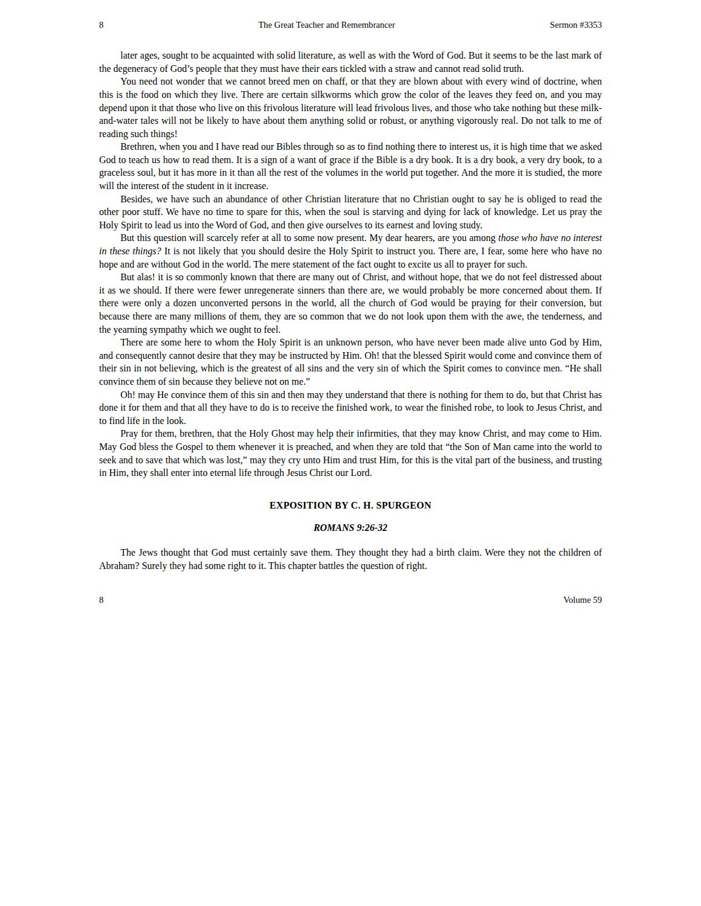8 The Great Teacher and Remembrancer Sermon #3353
later ages, sought to be acquainted with solid literature, as well as with the Word of God. But it seems to be the last mark of the degeneracy of God’s people that they must have their ears tickled with a straw and cannot read solid truth.
You need not wonder that we cannot breed men on chaff, or that they are blown about with every wind of doctrine, when this is the food on which they live. There are certain silkworms which grow the color of the leaves they feed on, and you may depend upon it that those who live on this frivolous literature will lead frivolous lives, and those who take nothing but these milk-and-water tales will not be likely to have about them anything solid or robust, or anything vigorously real. Do not talk to me of reading such things!
Brethren, when you and I have read our Bibles through so as to find nothing there to interest us, it is high time that we asked God to teach us how to read them. It is a sign of a want of grace if the Bible is a dry book. It is a dry book, a very dry book, to a graceless soul, but it has more in it than all the rest of the volumes in the world put together. And the more it is studied, the more will the interest of the student in it increase.
Besides, we have such an abundance of other Christian literature that no Christian ought to say he is obliged to read the other poor stuff. We have no time to spare for this, when the soul is starving and dying for lack of knowledge. Let us pray the Holy Spirit to lead us into the Word of God, and then give ourselves to its earnest and loving study.
But this question will scarcely refer at all to some now present. My dear hearers, are you among those who have no interest in these things? It is not likely that you should desire the Holy Spirit to instruct you. There are, I fear, some here who have no hope and are without God in the world. The mere statement of the fact ought to excite us all to prayer for such.
But alas! it is so commonly known that there are many out of Christ, and without hope, that we do not feel distressed about it as we should. If there were fewer unregenerate sinners than there are, we would probably be more concerned about them. If there were only a dozen unconverted persons in the world, all the church of God would be praying for their conversion, but because there are many millions of them, they are so common that we do not look upon them with the awe, the tenderness, and the yearning sympathy which we ought to feel.
There are some here to whom the Holy Spirit is an unknown person, who have never been made alive unto God by Him, and consequently cannot desire that they may be instructed by Him. Oh! that the blessed Spirit would come and convince them of their sin in not believing, which is the greatest of all sins and the very sin of which the Spirit comes to convince men. “He shall convince them of sin because they believe not on me.”
Oh! may He convince them of this sin and then may they understand that there is nothing for them to do, but that Christ has done it for them and that all they have to do is to receive the finished work, to wear the finished robe, to look to Jesus Christ, and to find life in the look.
Pray for them, brethren, that the Holy Ghost may help their infirmities, that they may know Christ, and may come to Him. May God bless the Gospel to them whenever it is preached, and when they are told that “the Son of Man came into the world to seek and to save that which was lost,” may they cry unto Him and trust Him, for this is the vital part of the business, and trusting in Him, they shall enter into eternal life through Jesus Christ our Lord.
EXPOSITION BY C. H. SPURGEON
ROMANS 9:26-32
The Jews thought that God must certainly save them. They thought they had a birth claim. Were they not the children of Abraham? Surely they had some right to it. This chapter battles the question of right.
8 Volume 59